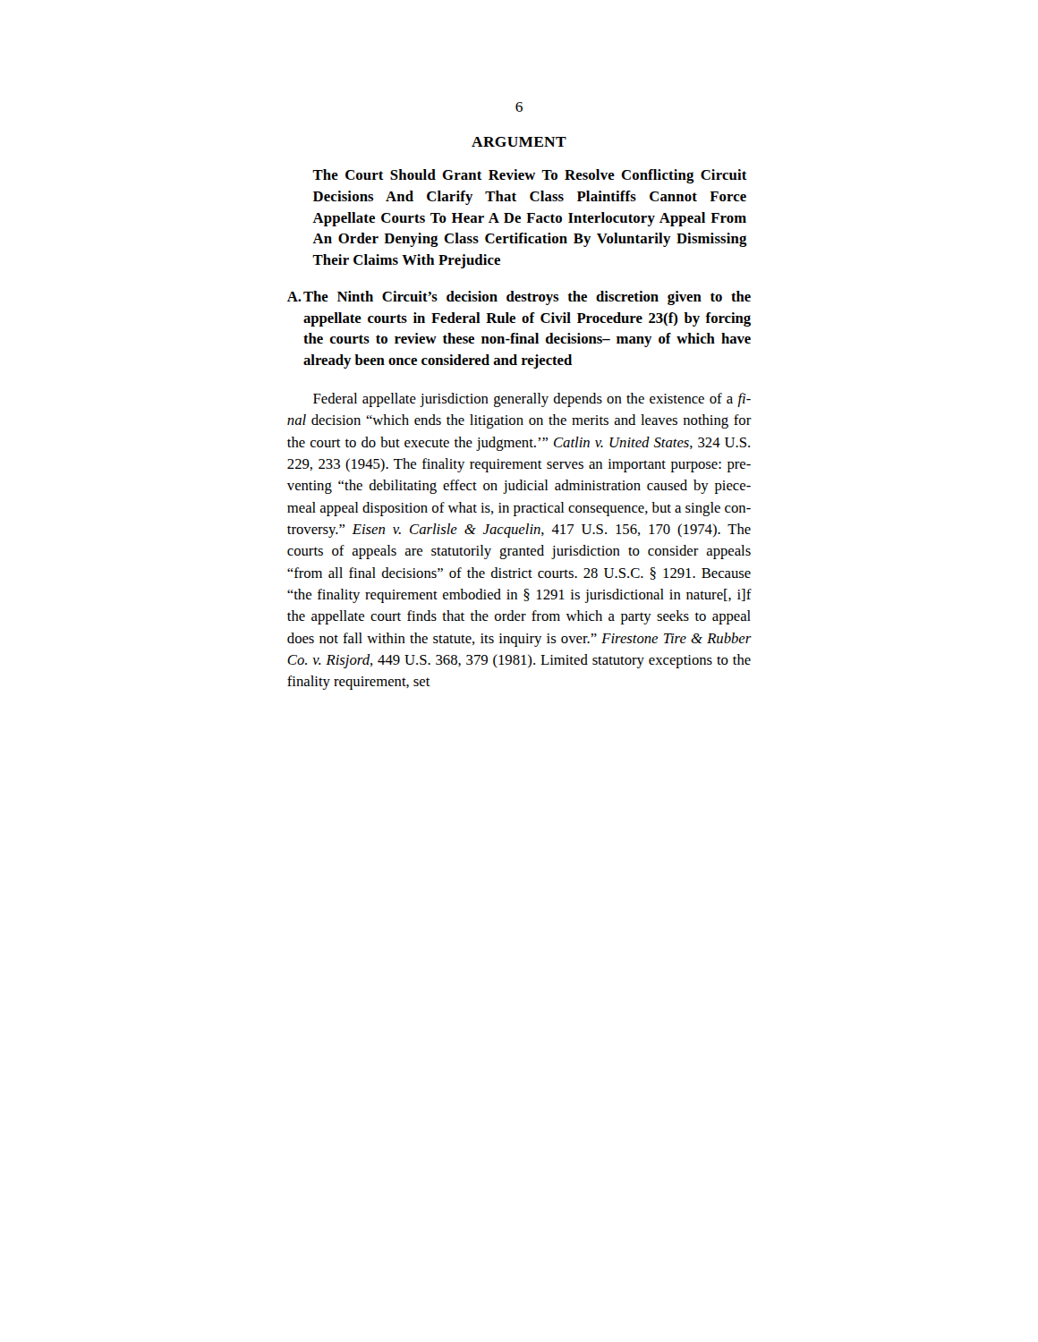6
ARGUMENT
The Court Should Grant Review To Resolve Conflicting Circuit Decisions And Clarify That Class Plaintiffs Cannot Force Appellate Courts To Hear A De Facto Interlocutory Appeal From An Order Denying Class Certification By Voluntarily Dismissing Their Claims With Prejudice
A. The Ninth Circuit’s decision destroys the discretion given to the appellate courts in Federal Rule of Civil Procedure 23(f) by forcing the courts to review these non-final decisions– many of which have already been once considered and rejected
Federal appellate jurisdiction generally depends on the existence of a final decision “which ends the litigation on the merits and leaves nothing for the court to do but execute the judgment.’” Catlin v. United States, 324 U.S. 229, 233 (1945). The finality requirement serves an important purpose: preventing “the debilitating effect on judicial administration caused by piecemeal appeal disposition of what is, in practical consequence, but a single controversy.” Eisen v. Carlisle & Jacquelin, 417 U.S. 156, 170 (1974). The courts of appeals are statutorily granted jurisdiction to consider appeals “from all final decisions” of the district courts. 28 U.S.C. § 1291. Because “the finality requirement embodied in § 1291 is jurisdictional in nature[, i]f the appellate court finds that the order from which a party seeks to appeal does not fall within the statute, its inquiry is over.” Firestone Tire & Rubber Co. v. Risjord, 449 U.S. 368, 379 (1981). Limited statutory exceptions to the finality requirement, set